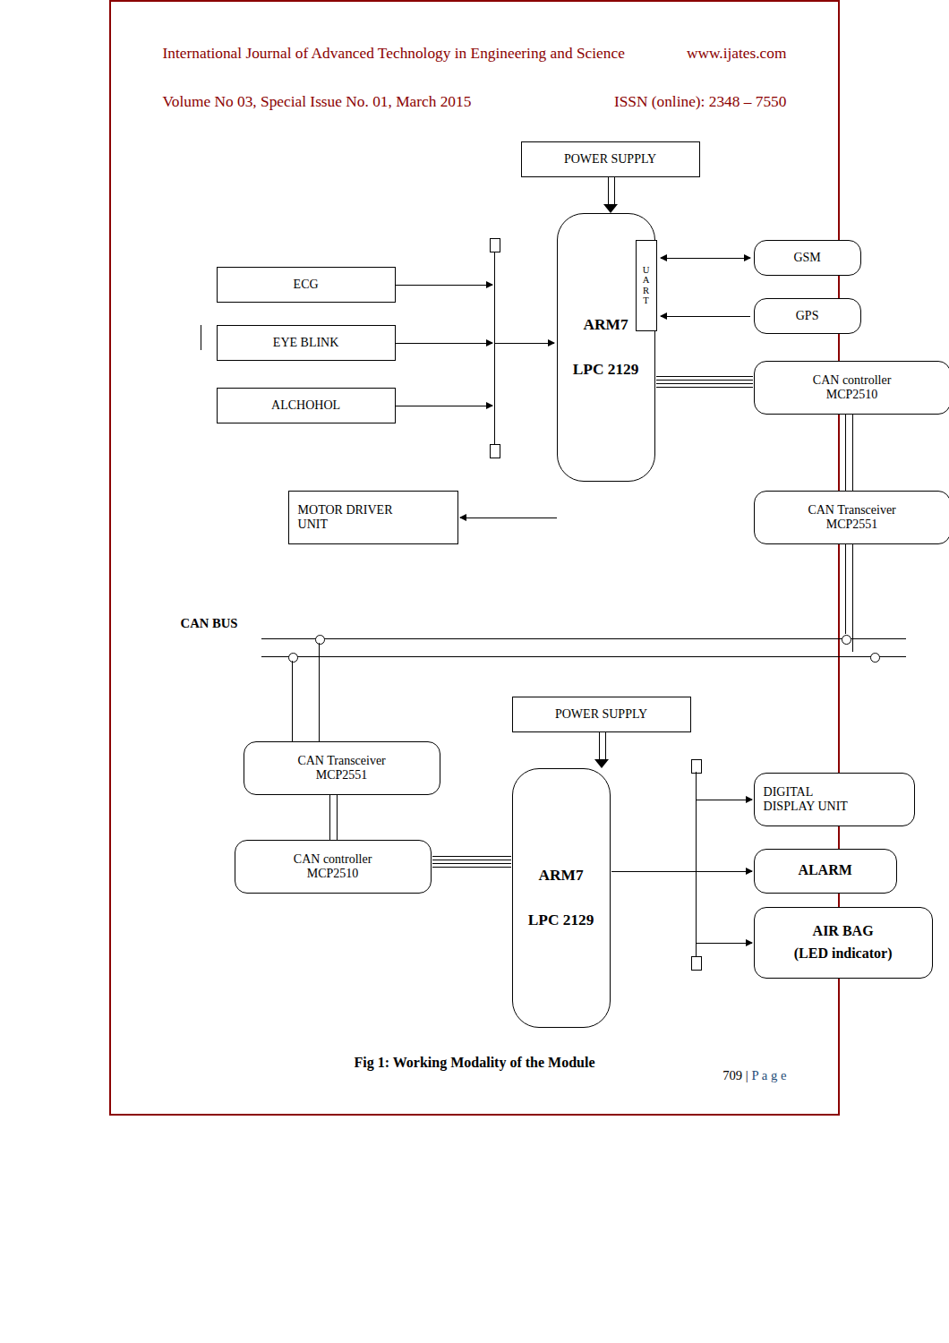International Journal of Advanced Technology in Engineering and Science www.ijates.com
Volume No 03, Special Issue No. 01, March 2015 ISSN (online): 2348 – 7550
POWER SUPPLY
ARM7
LPC 2129
UART
GSM
GPS
ECG
EYE BLINK
ALCHOHOL
MOTOR DRIVER
UNIT
CAN controller
MCP2510
CAN Transceiver
MCP2551
CAN BUS
POWER SUPPLY
CAN Transceiver
MCP2551
CAN controller
MCP2510
ARM7
LPC 2129
DIGITAL
DISPLAY UNIT
ALARM
AIR BAG
(LED indicator)
Fig 1: Working Modality of the Module
709 | P a g e